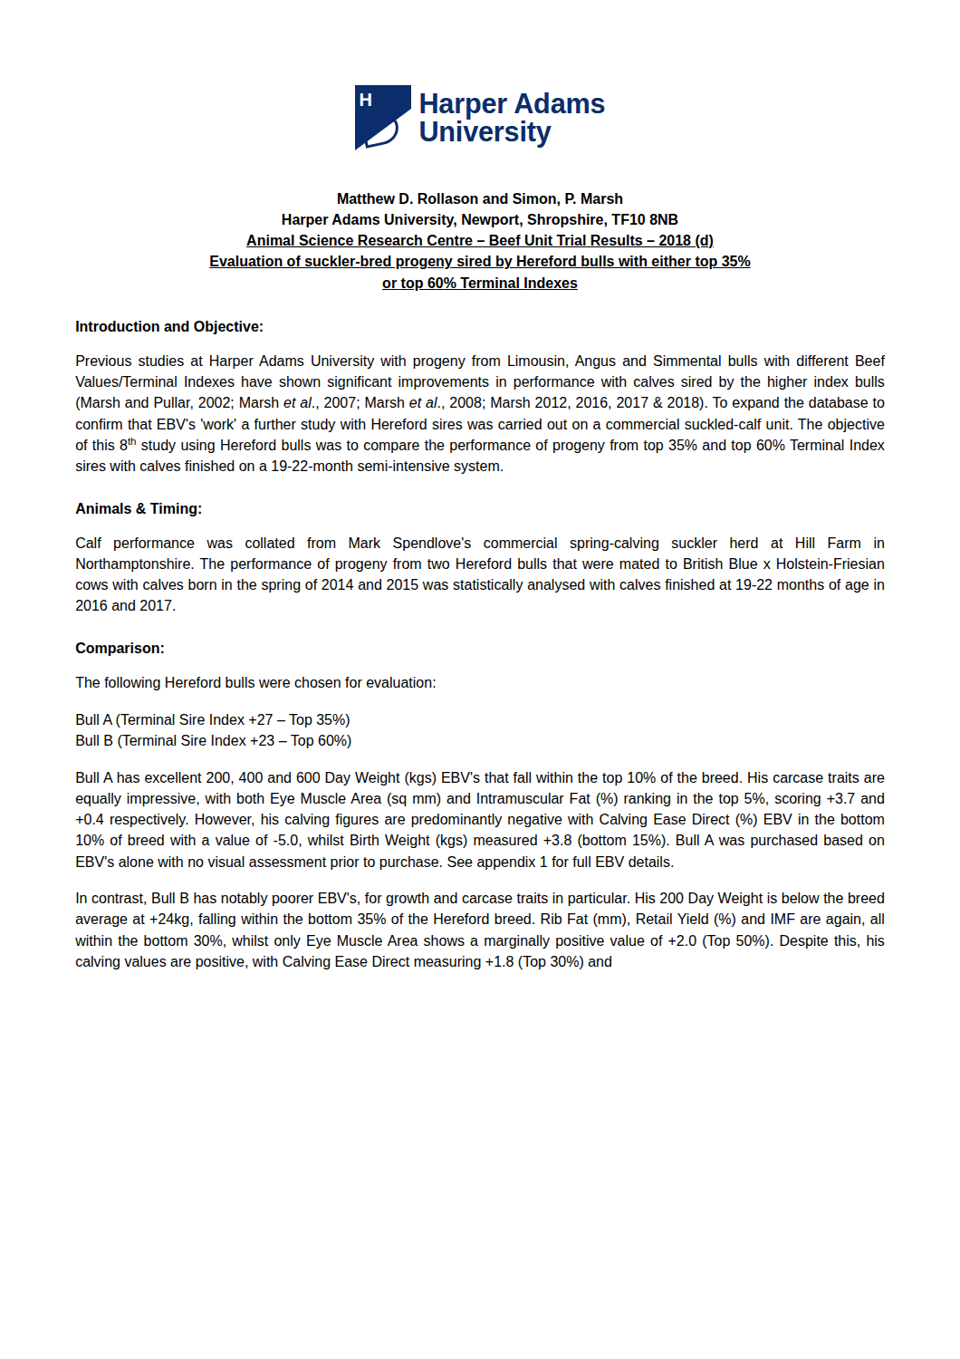Harper Adams University
Matthew D. Rollason and Simon, P. Marsh
Harper Adams University, Newport, Shropshire, TF10 8NB
Animal Science Research Centre – Beef Unit Trial Results – 2018 (d)
Evaluation of suckler-bred progeny sired by Hereford bulls with either top 35%
or top 60% Terminal Indexes
Introduction and Objective:
Previous studies at Harper Adams University with progeny from Limousin, Angus and Simmental bulls with different Beef Values/Terminal Indexes have shown significant improvements in performance with calves sired by the higher index bulls (Marsh and Pullar, 2002; Marsh et al., 2007; Marsh et al., 2008; Marsh 2012, 2016, 2017 & 2018). To expand the database to confirm that EBV's 'work' a further study with Hereford sires was carried out on a commercial suckled-calf unit. The objective of this 8th study using Hereford bulls was to compare the performance of progeny from top 35% and top 60% Terminal Index sires with calves finished on a 19-22-month semi-intensive system.
Animals & Timing:
Calf performance was collated from Mark Spendlove's commercial spring-calving suckler herd at Hill Farm in Northamptonshire. The performance of progeny from two Hereford bulls that were mated to British Blue x Holstein-Friesian cows with calves born in the spring of 2014 and 2015 was statistically analysed with calves finished at 19-22 months of age in 2016 and 2017.
Comparison:
The following Hereford bulls were chosen for evaluation:
Bull A (Terminal Sire Index +27 – Top 35%)
Bull B (Terminal Sire Index +23 – Top 60%)
Bull A has excellent 200, 400 and 600 Day Weight (kgs) EBV's that fall within the top 10% of the breed. His carcase traits are equally impressive, with both Eye Muscle Area (sq mm) and Intramuscular Fat (%) ranking in the top 5%, scoring +3.7 and +0.4 respectively. However, his calving figures are predominantly negative with Calving Ease Direct (%) EBV in the bottom 10% of breed with a value of -5.0, whilst Birth Weight (kgs) measured +3.8 (bottom 15%). Bull A was purchased based on EBV's alone with no visual assessment prior to purchase. See appendix 1 for full EBV details.
In contrast, Bull B has notably poorer EBV's, for growth and carcase traits in particular. His 200 Day Weight is below the breed average at +24kg, falling within the bottom 35% of the Hereford breed. Rib Fat (mm), Retail Yield (%) and IMF are again, all within the bottom 30%, whilst only Eye Muscle Area shows a marginally positive value of +2.0 (Top 50%). Despite this, his calving values are positive, with Calving Ease Direct measuring +1.8 (Top 30%) and